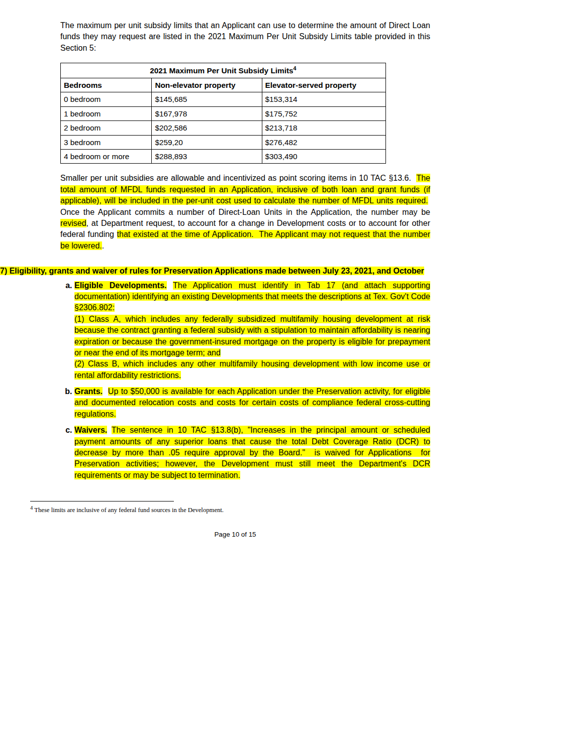The maximum per unit subsidy limits that an Applicant can use to determine the amount of Direct Loan funds they may request are listed in the 2021 Maximum Per Unit Subsidy Limits table provided in this Section 5:
2021 Maximum Per Unit Subsidy Limits 4
| Bedrooms | Non-elevator property | Elevator-served property |
| --- | --- | --- |
| 0 bedroom | $145,685 | $153,314 |
| 1 bedroom | $167,978 | $175,752 |
| 2 bedroom | $202,586 | $213,718 |
| 3 bedroom | $259,20 | $276,482 |
| 4 bedroom or more | $288,893 | $303,490 |
Smaller per unit subsidies are allowable and incentivized as point scoring items in 10 TAC §13.6. The total amount of MFDL funds requested in an Application, inclusive of both loan and grant funds (if applicable), will be included in the per-unit cost used to calculate the number of MFDL units required. Once the Applicant commits a number of Direct-Loan Units in the Application, the number may be revised, at Department request, to account for a change in Development costs or to account for other federal funding that existed at the time of Application. The Applicant may not request that the number be lowered..
7) Eligibility, grants and waiver of rules for Preservation Applications made between July 23, 2021, and October
Eligible Developments. The Application must identify in Tab 17 (and attach supporting documentation) identifying an existing Developments that meets the descriptions at Tex. Gov't Code §2306.802:
(1) Class A, which includes any federally subsidized multifamily housing development at risk because the contract granting a federal subsidy with a stipulation to maintain affordability is nearing expiration or because the government-insured mortgage on the property is eligible for prepayment or near the end of its mortgage term; and
(2) Class B, which includes any other multifamily housing development with low income use or rental affordability restrictions.
Grants. Up to $50,000 is available for each Application under the Preservation activity, for eligible and documented relocation costs and costs for certain costs of compliance federal cross-cutting regulations.
Waivers. The sentence in 10 TAC §13.8(b), "Increases in the principal amount or scheduled payment amounts of any superior loans that cause the total Debt Coverage Ratio (DCR) to decrease by more than .05 require approval by the Board." is waived for Applications for Preservation activities; however, the Development must still meet the Department's DCR requirements or may be subject to termination.
4 These limits are inclusive of any federal fund sources in the Development.
Page 10 of 15